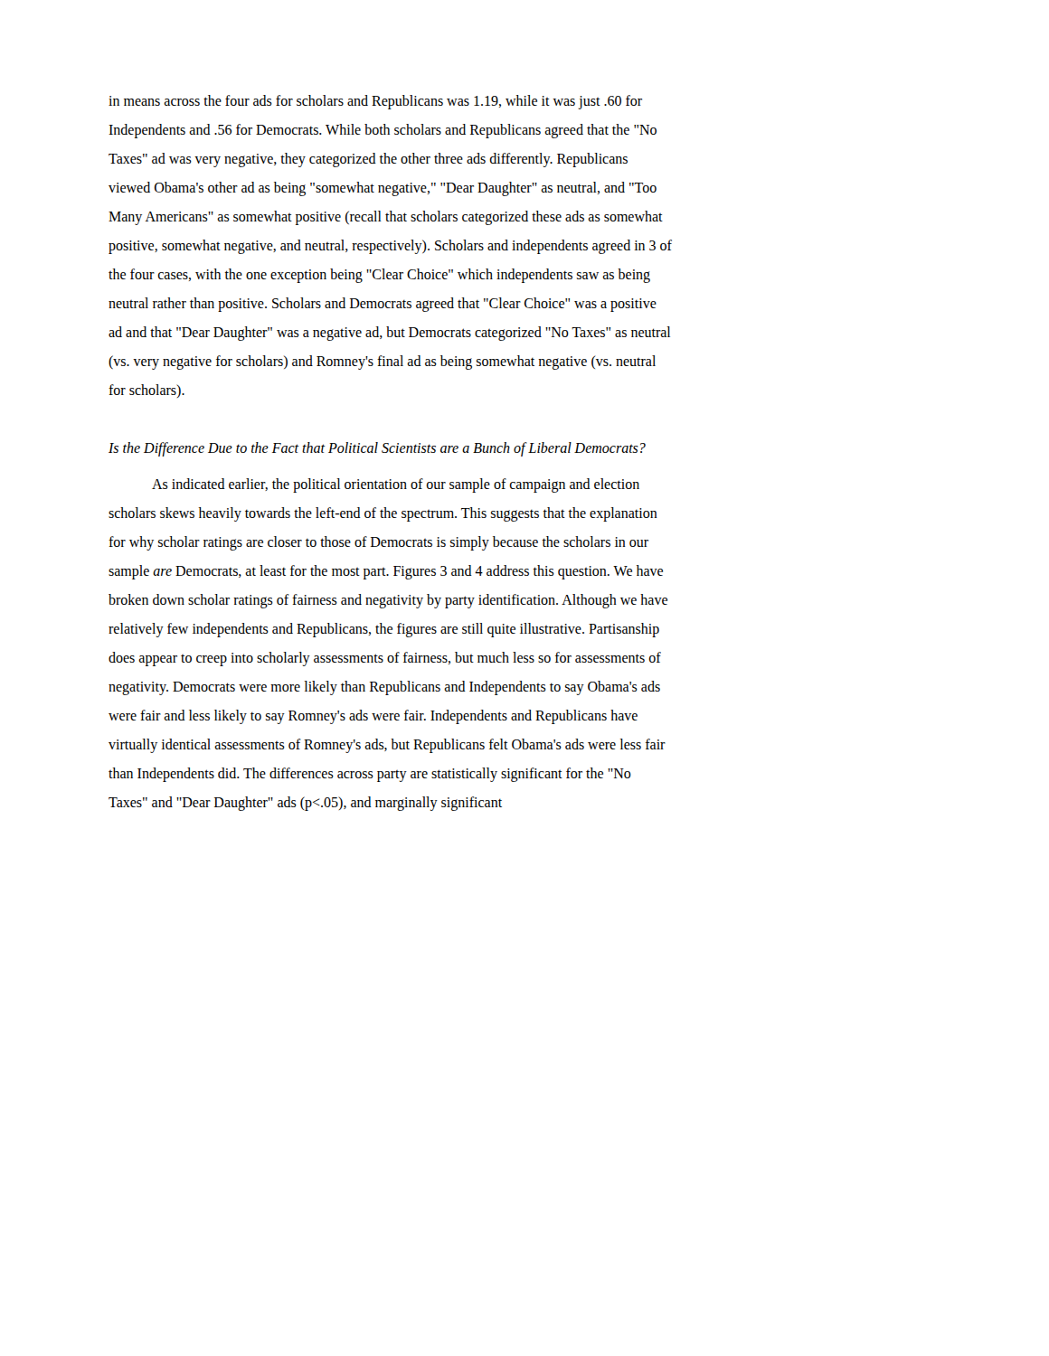in means across the four ads for scholars and Republicans was 1.19, while it was just .60 for Independents and .56 for Democrats. While both scholars and Republicans agreed that the "No Taxes" ad was very negative, they categorized the other three ads differently. Republicans viewed Obama's other ad as being "somewhat negative," "Dear Daughter" as neutral, and "Too Many Americans" as somewhat positive (recall that scholars categorized these ads as somewhat positive, somewhat negative, and neutral, respectively). Scholars and independents agreed in 3 of the four cases, with the one exception being "Clear Choice" which independents saw as being neutral rather than positive. Scholars and Democrats agreed that "Clear Choice" was a positive ad and that "Dear Daughter" was a negative ad, but Democrats categorized "No Taxes" as neutral (vs. very negative for scholars) and Romney's final ad as being somewhat negative (vs. neutral for scholars).
Is the Difference Due to the Fact that Political Scientists are a Bunch of Liberal Democrats?
As indicated earlier, the political orientation of our sample of campaign and election scholars skews heavily towards the left-end of the spectrum. This suggests that the explanation for why scholar ratings are closer to those of Democrats is simply because the scholars in our sample are Democrats, at least for the most part. Figures 3 and 4 address this question. We have broken down scholar ratings of fairness and negativity by party identification. Although we have relatively few independents and Republicans, the figures are still quite illustrative. Partisanship does appear to creep into scholarly assessments of fairness, but much less so for assessments of negativity. Democrats were more likely than Republicans and Independents to say Obama's ads were fair and less likely to say Romney's ads were fair. Independents and Republicans have virtually identical assessments of Romney's ads, but Republicans felt Obama's ads were less fair than Independents did. The differences across party are statistically significant for the "No Taxes" and "Dear Daughter" ads (p<.05), and marginally significant